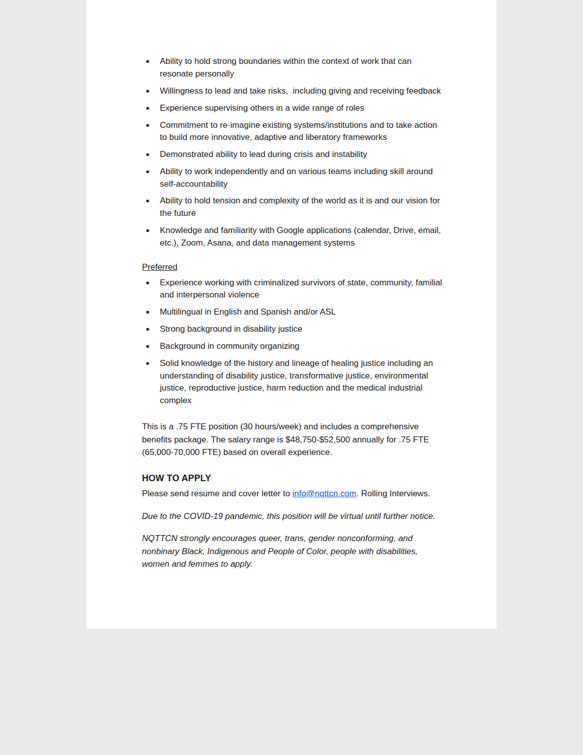Ability to hold strong boundaries within the context of work that can resonate personally
Willingness to lead and take risks, including giving and receiving feedback
Experience supervising others in a wide range of roles
Commitment to re-imagine existing systems/institutions and to take action to build more innovative, adaptive and liberatory frameworks
Demonstrated ability to lead during crisis and instability
Ability to work independently and on various teams including skill around self-accountability
Ability to hold tension and complexity of the world as it is and our vision for the future
Knowledge and familiarity with Google applications (calendar, Drive, email, etc.), Zoom, Asana, and data management systems
Preferred
Experience working with criminalized survivors of state, community, familial and interpersonal violence
Multilingual in English and Spanish and/or ASL
Strong background in disability justice
Background in community organizing
Solid knowledge of the history and lineage of healing justice including an understanding of disability justice, transformative justice, environmental justice, reproductive justice, harm reduction and the medical industrial complex
This is a .75 FTE position (30 hours/week) and includes a comprehensive benefits package. The salary range is $48,750-$52,500 annually for .75 FTE (65,000-70,000 FTE) based on overall experience.
HOW TO APPLY
Please send resume and cover letter to info@nqttcn.com. Rolling Interviews.
Due to the COVID-19 pandemic, this position will be virtual until further notice.
NQTTCN strongly encourages queer, trans, gender nonconforming, and nonbinary Black, Indigenous and People of Color, people with disabilities, women and femmes to apply.